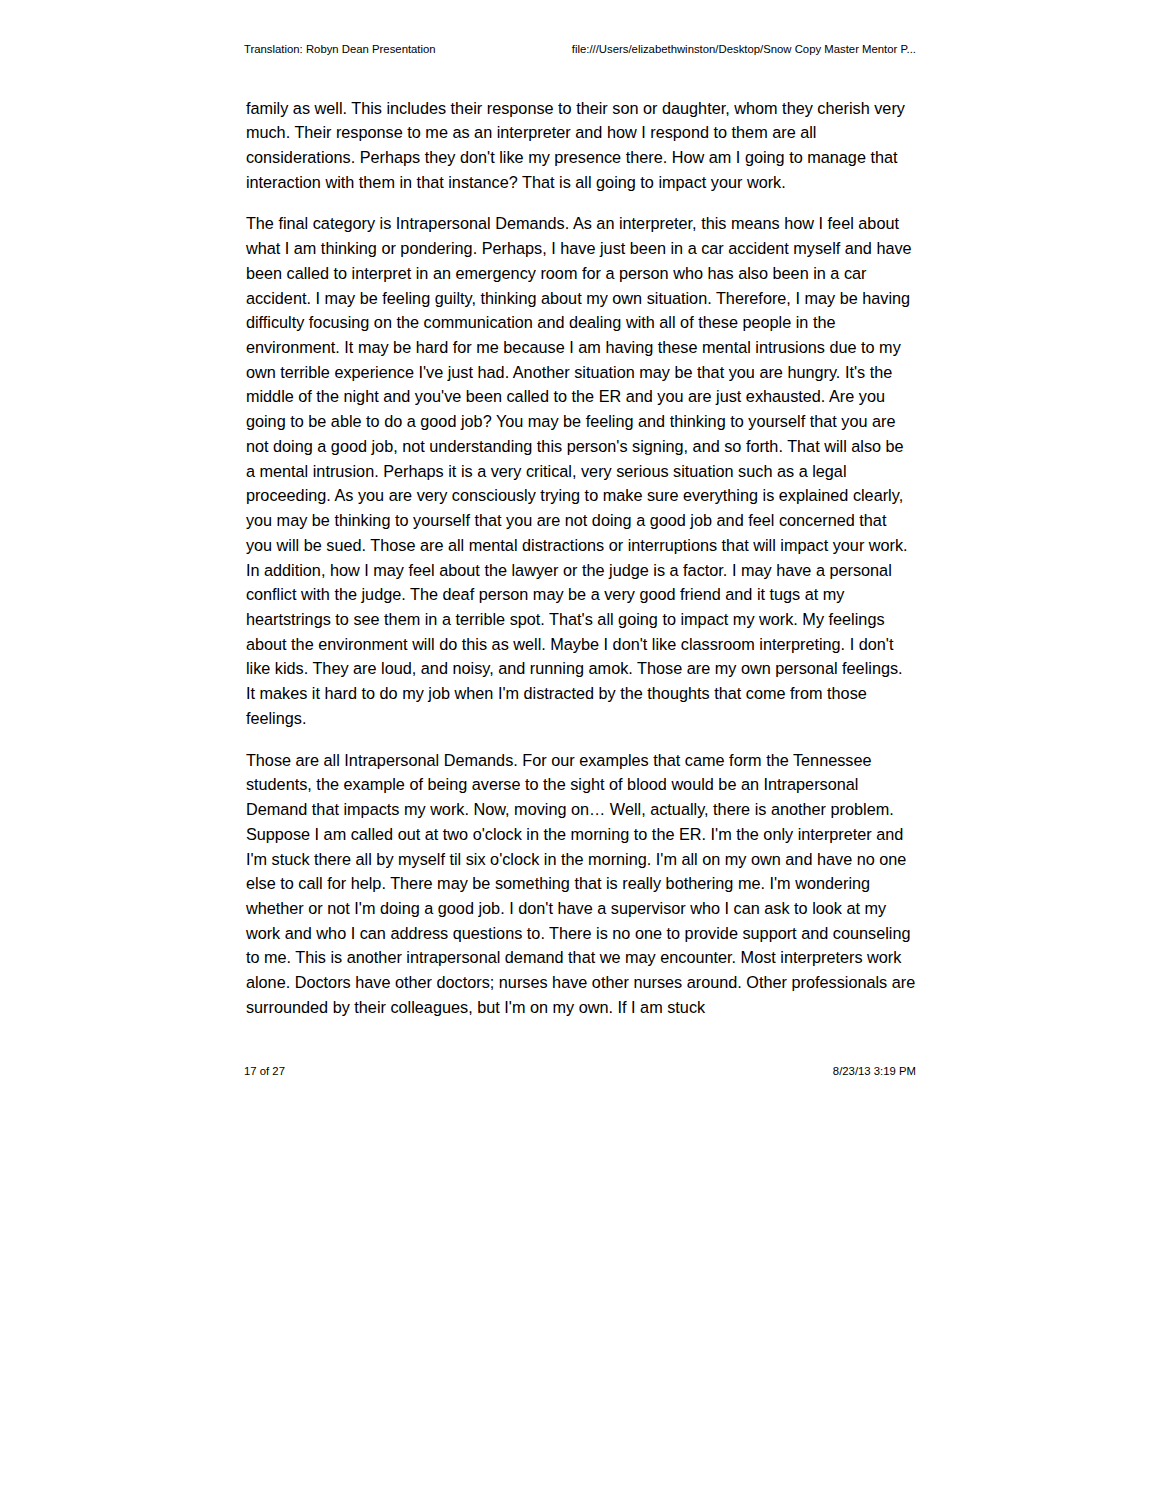Translation: Robyn Dean Presentation
file:///Users/elizabethwinston/Desktop/Snow Copy Master Mentor P...
family as well. This includes their response to their son or daughter, whom they cherish very much. Their response to me as an interpreter and how I respond to them are all considerations. Perhaps they don't like my presence there. How am I going to manage that interaction with them in that instance? That is all going to impact your work.
The final category is Intrapersonal Demands. As an interpreter, this means how I feel about what I am thinking or pondering. Perhaps, I have just been in a car accident myself and have been called to interpret in an emergency room for a person who has also been in a car accident. I may be feeling guilty, thinking about my own situation. Therefore, I may be having difficulty focusing on the communication and dealing with all of these people in the environment. It may be hard for me because I am having these mental intrusions due to my own terrible experience I've just had. Another situation may be that you are hungry. It's the middle of the night and you've been called to the ER and you are just exhausted. Are you going to be able to do a good job? You may be feeling and thinking to yourself that you are not doing a good job, not understanding this person's signing, and so forth. That will also be a mental intrusion. Perhaps it is a very critical, very serious situation such as a legal proceeding. As you are very consciously trying to make sure everything is explained clearly, you may be thinking to yourself that you are not doing a good job and feel concerned that you will be sued. Those are all mental distractions or interruptions that will impact your work. In addition, how I may feel about the lawyer or the judge is a factor. I may have a personal conflict with the judge. The deaf person may be a very good friend and it tugs at my heartstrings to see them in a terrible spot. That's all going to impact my work. My feelings about the environment will do this as well. Maybe I don't like classroom interpreting. I don't like kids. They are loud, and noisy, and running amok. Those are my own personal feelings. It makes it hard to do my job when I'm distracted by the thoughts that come from those feelings.
Those are all Intrapersonal Demands. For our examples that came form the Tennessee students, the example of being averse to the sight of blood would be an Intrapersonal Demand that impacts my work. Now, moving on… Well, actually, there is another problem. Suppose I am called out at two o'clock in the morning to the ER. I'm the only interpreter and I'm stuck there all by myself til six o'clock in the morning. I'm all on my own and have no one else to call for help. There may be something that is really bothering me. I'm wondering whether or not I'm doing a good job. I don't have a supervisor who I can ask to look at my work and who I can address questions to. There is no one to provide support and counseling to me. This is another intrapersonal demand that we may encounter. Most interpreters work alone. Doctors have other doctors; nurses have other nurses around. Other professionals are surrounded by their colleagues, but I'm on my own. If I am stuck
17 of 27
8/23/13 3:19 PM